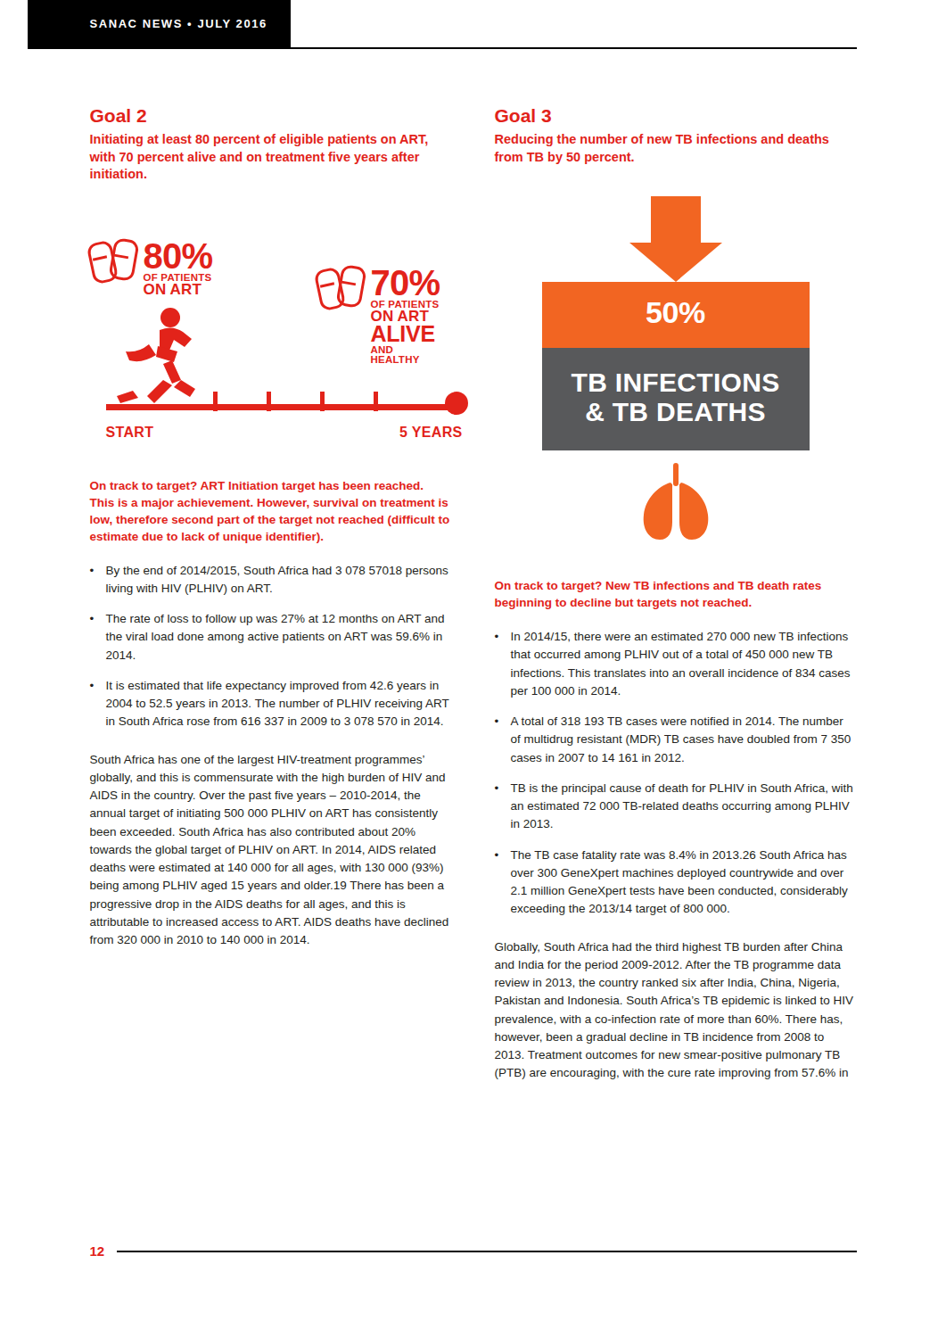SANAC NEWS • JULY 2016
Goal 2
Initiating at least 80 percent of eligible patients on ART, with 70 percent alive and on treatment five years after initiation.
80% OF PATIENTS ON ART
70% OF PATIENTS ON ART ALIVE AND HEALTHY
START 5 YEARS
On track to target? ART Initiation target has been reached. This is a major achievement. However, survival on treatment is low, therefore second part of the target not reached (difficult to estimate due to lack of unique identifier).
By the end of 2014/2015, South Africa had 3 078 57018 persons living with HIV (PLHIV) on ART.
The rate of loss to follow up was 27% at 12 months on ART and the viral load done among active patients on ART was 59.6% in 2014.
It is estimated that life expectancy improved from 42.6 years in 2004 to 52.5 years in 2013. The number of PLHIV receiving ART in South Africa rose from 616 337 in 2009 to 3 078 570 in 2014.
South Africa has one of the largest HIV-treatment programmes’ globally, and this is commensurate with the high burden of HIV and AIDS in the country. Over the past five years – 2010-2014, the annual target of initiating 500 000 PLHIV on ART has consistently been exceeded. South Africa has also contributed about 20% towards the global target of PLHIV on ART. In 2014, AIDS related deaths were estimated at 140 000 for all ages, with 130 000 (93%) being among PLHIV aged 15 years and older.19 There has been a progressive drop in the AIDS deaths for all ages, and this is attributable to increased access to ART. AIDS deaths have declined from 320 000 in 2010 to 140 000 in 2014.
Goal 3
Reducing the number of new TB infections and deaths from TB by 50 percent.
50%
TB INFECTIONS
& TB DEATHS
On track to target? New TB infections and TB death rates beginning to decline but targets not reached.
In 2014/15, there were an estimated 270 000 new TB infections that occurred among PLHIV out of a total of 450 000 new TB infections. This translates into an overall incidence of 834 cases per 100 000 in 2014.
A total of 318 193 TB cases were notified in 2014. The number of multidrug resistant (MDR) TB cases have doubled from 7 350 cases in 2007 to 14 161 in 2012.
TB is the principal cause of death for PLHIV in South Africa, with an estimated 72 000 TB-related deaths occurring among PLHIV in 2013.
The TB case fatality rate was 8.4% in 2013.26 South Africa has over 300 GeneXpert machines deployed countrywide and over 2.1 million GeneXpert tests have been conducted, considerably exceeding the 2013/14 target of 800 000.
Globally, South Africa had the third highest TB burden after China and India for the period 2009-2012. After the TB programme data review in 2013, the country ranked six after India, China, Nigeria, Pakistan and Indonesia. South Africa’s TB epidemic is linked to HIV prevalence, with a co-infection rate of more than 60%. There has, however, been a gradual decline in TB incidence from 2008 to 2013. Treatment outcomes for new smear-positive pulmonary TB (PTB) are encouraging, with the cure rate improving from 57.6% in
12